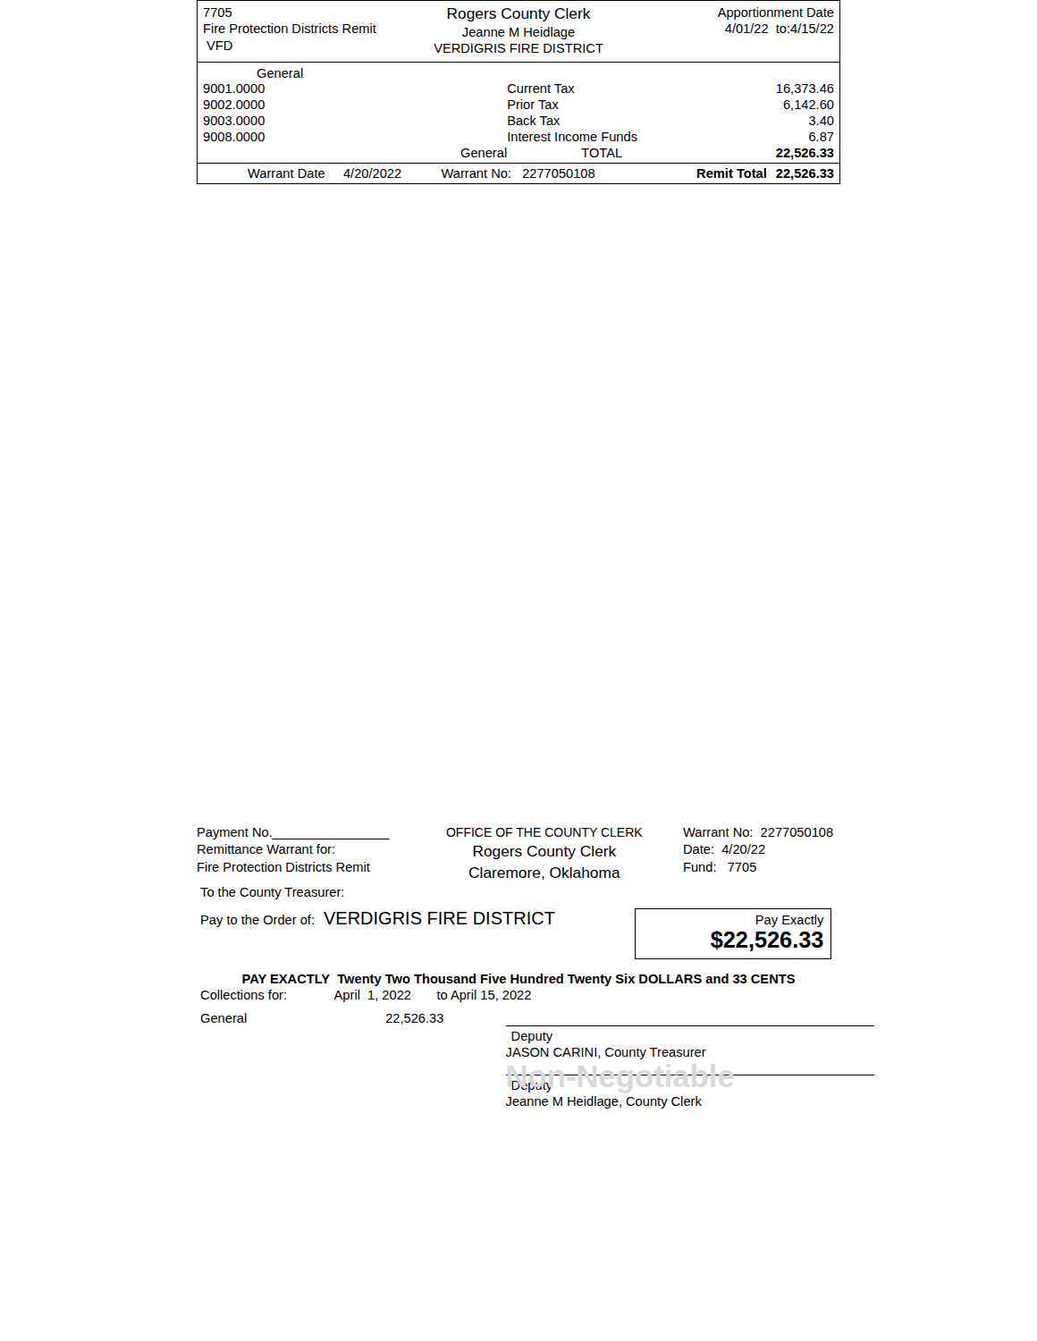7705
Fire Protection Districts Remit
VFD
Rogers County Clerk
Jeanne M Heidlage
VERDIGRIS FIRE DISTRICT
Apportionment Date
4/01/22 to:4/15/22
General
| 9001.0000 | Current Tax | 16,373.46 | |
| 9002.0000 | Prior Tax | 6,142.60 | |
| 9003.0000 | Back Tax | 3.40 | |
| 9008.0000 | Interest Income Funds | 6.87 | |
| General | TOTAL | 22,526.33 | |
Warrant Date 4/20/2022
Warrant No: 2277050108
Remit Total 22,526.33
Payment No.________________
Remittance Warrant for:
Fire Protection Districts Remit
OFFICE OF THE COUNTY CLERK
Rogers County Clerk
Claremore, Oklahoma
Warrant No: 2277050108
Date: 4/20/22
Fund: 7705
To the County Treasurer:
Pay to the Order of: VERDIGRIS FIRE DISTRICT
Pay Exactly
$22,526.33
PAY EXACTLY Twenty Two Thousand Five Hundred Twenty Six DOLLARS and 33 CENTS
Collections for:
April 1, 2022 to April 15, 2022
General
22,526.33
Deputy
JASON CARINI, County Treasurer
Deputy
Jeanne M Heidlage, County Clerk
Non-Negotiable